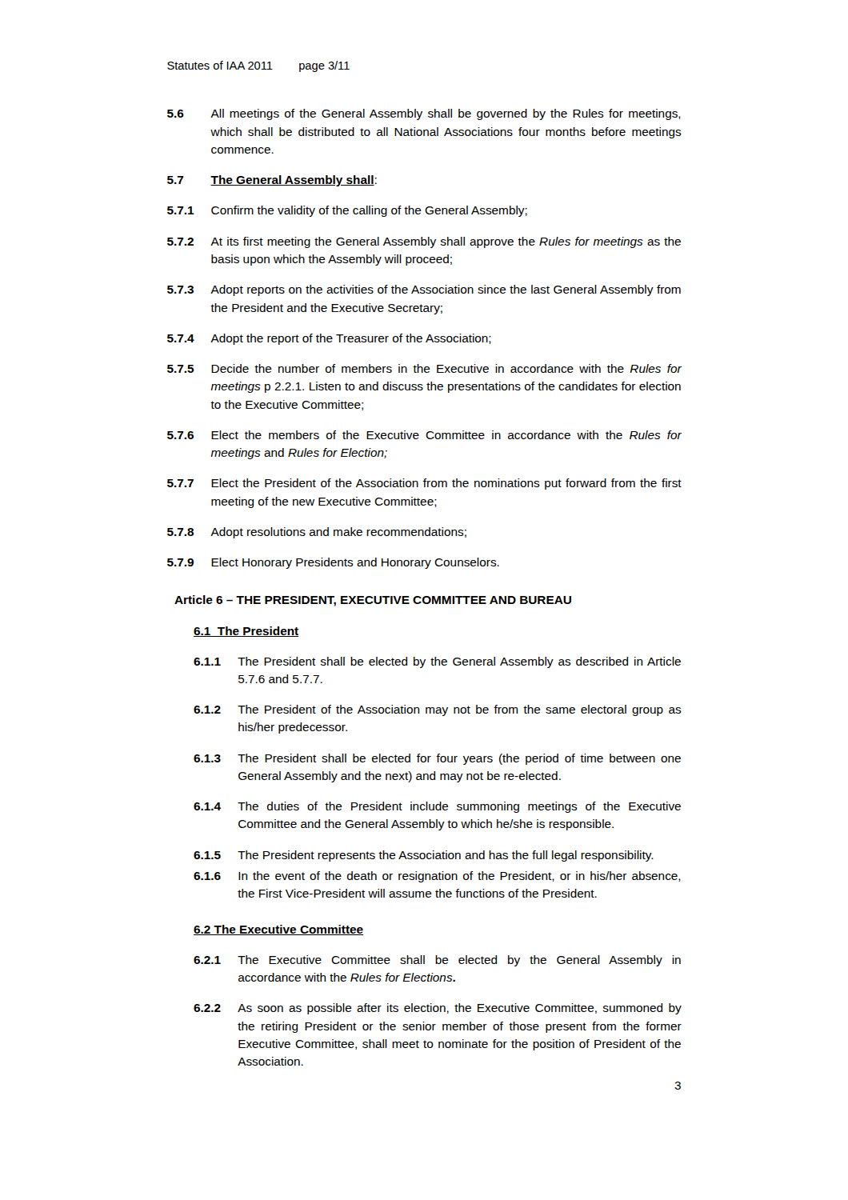Statutes of IAA 2011 page 3/11
5.6
All meetings of the General Assembly shall be governed by the Rules for meetings, which shall be distributed to all National Associations four months before meetings commence.
5.7
The General Assembly shall:
5.7.1
Confirm the validity of the calling of the General Assembly;
5.7.2
At its first meeting the General Assembly shall approve the Rules for meetings as the basis upon which the Assembly will proceed;
5.7.3
Adopt reports on the activities of the Association since the last General Assembly from the President and the Executive Secretary;
5.7.4
Adopt the report of the Treasurer of the Association;
5.7.5
Decide the number of members in the Executive in accordance with the Rules for meetings p 2.2.1. Listen to and discuss the presentations of the candidates for election to the Executive Committee;
5.7.6
Elect the members of the Executive Committee in accordance with the Rules for meetings and Rules for Election;
5.7.7
Elect the President of the Association from the nominations put forward from the first meeting of the new Executive Committee;
5.7.8
Adopt resolutions and make recommendations;
5.7.9
Elect Honorary Presidents and Honorary Counselors.
Article 6 – THE PRESIDENT, EXECUTIVE COMMITTEE AND BUREAU
6.1 The President
6.1.1
The President shall be elected by the General Assembly as described in Article 5.7.6 and 5.7.7.
6.1.2
The President of the Association may not be from the same electoral group as his/her predecessor.
6.1.3
The President shall be elected for four years (the period of time between one General Assembly and the next) and may not be re-elected.
6.1.4
The duties of the President include summoning meetings of the Executive Committee and the General Assembly to which he/she is responsible.
6.1.5
The President represents the Association and has the full legal responsibility.
6.1.6
In the event of the death or resignation of the President, or in his/her absence, the First Vice-President will assume the functions of the President.
6.2 The Executive Committee
6.2.1
The Executive Committee shall be elected by the General Assembly in accordance with the Rules for Elections.
6.2.2
As soon as possible after its election, the Executive Committee, summoned by the retiring President or the senior member of those present from the former Executive Committee, shall meet to nominate for the position of President of the Association.
3